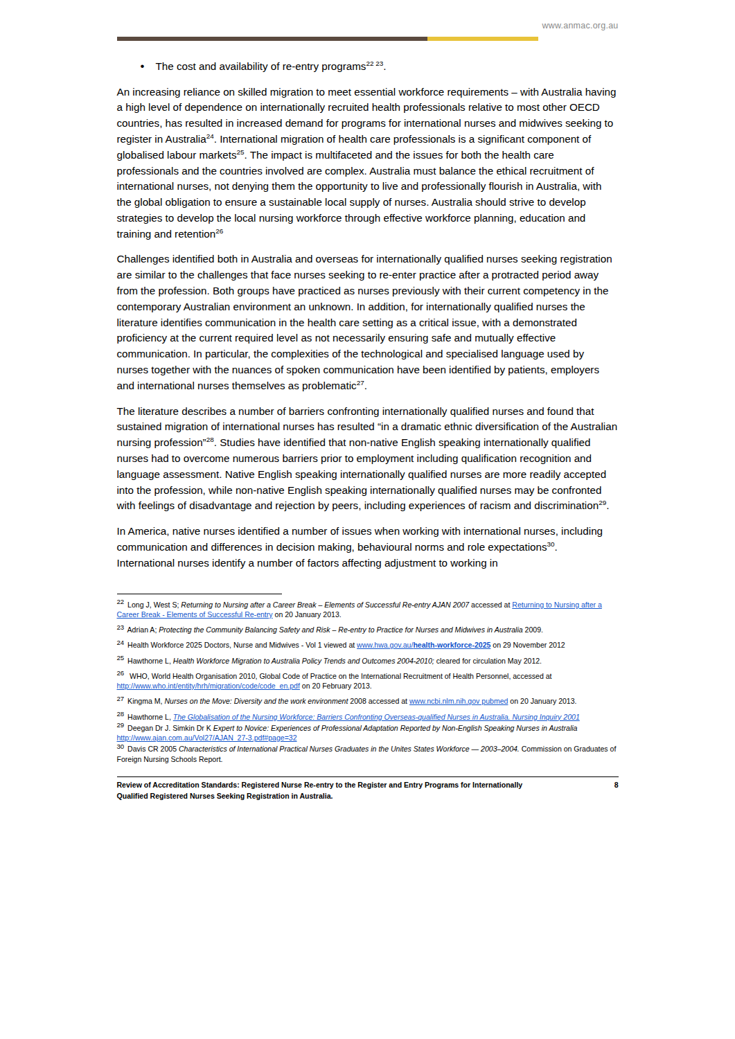www.anmac.org.au
The cost and availability of re-entry programs22 23.
An increasing reliance on skilled migration to meet essential workforce requirements – with Australia having a high level of dependence on internationally recruited health professionals relative to most other OECD countries, has resulted in increased demand for programs for international nurses and midwives seeking to register in Australia24. International migration of health care professionals is a significant component of globalised labour markets25. The impact is multifaceted and the issues for both the health care professionals and the countries involved are complex. Australia must balance the ethical recruitment of international nurses, not denying them the opportunity to live and professionally flourish in Australia, with the global obligation to ensure a sustainable local supply of nurses. Australia should strive to develop strategies to develop the local nursing workforce through effective workforce planning, education and training and retention26
Challenges identified both in Australia and overseas for internationally qualified nurses seeking registration are similar to the challenges that face nurses seeking to re-enter practice after a protracted period away from the profession. Both groups have practiced as nurses previously with their current competency in the contemporary Australian environment an unknown. In addition, for internationally qualified nurses the literature identifies communication in the health care setting as a critical issue, with a demonstrated proficiency at the current required level as not necessarily ensuring safe and mutually effective communication. In particular, the complexities of the technological and specialised language used by nurses together with the nuances of spoken communication have been identified by patients, employers and international nurses themselves as problematic27.
The literature describes a number of barriers confronting internationally qualified nurses and found that sustained migration of international nurses has resulted “in a dramatic ethnic diversification of the Australian nursing profession”28. Studies have identified that non-native English speaking internationally qualified nurses had to overcome numerous barriers prior to employment including qualification recognition and language assessment. Native English speaking internationally qualified nurses are more readily accepted into the profession, while non-native English speaking internationally qualified nurses may be confronted with feelings of disadvantage and rejection by peers, including experiences of racism and discrimination29.
In America, native nurses identified a number of issues when working with international nurses, including communication and differences in decision making, behavioural norms and role expectations30. International nurses identify a number of factors affecting adjustment to working in
22 Long J, West S; Returning to Nursing after a Career Break – Elements of Successful Re-entry AJAN 2007 accessed at Returning to Nursing after a Career Break - Elements of Successful Re-entry on 20 January 2013.
23 Adrian A; Protecting the Community Balancing Safety and Risk – Re-entry to Practice for Nurses and Midwives in Australia 2009.
24 Health Workforce 2025 Doctors, Nurse and Midwives - Vol 1 viewed at www.hwa.gov.au/health-workforce-2025 on 29 November 2012
25 Hawthorne L, Health Workforce Migration to Australia Policy Trends and Outcomes 2004-2010; cleared for circulation May 2012.
26 WHO, World Health Organisation 2010, Global Code of Practice on the International Recruitment of Health Personnel, accessed at http://www.who.int/entity/hrh/migration/code/code_en.pdf on 20 February 2013.
27 Kingma M, Nurses on the Move: Diversity and the work environment 2008 accessed at www.ncbi.nlm.nih.gov pubmed on 20 January 2013.
28 Hawthorne L, The Globalisation of the Nursing Workforce: Barriers Confronting Overseas-qualified Nurses in Australia. Nursing Inquiry 2001
29 Deegan Dr J. Simkin Dr K Expert to Novice: Experiences of Professional Adaptation Reported by Non-English Speaking Nurses in Australia http://www.ajan.com.au/Vol27/AJAN_27-3.pdf#page=32
30 Davis CR 2005 Characteristics of International Practical Nurses Graduates in the Unites States Workforce — 2003–2004. Commission on Graduates of Foreign Nursing Schools Report.
Review of Accreditation Standards: Registered Nurse Re-entry to the Register and Entry Programs for Internationally Qualified Registered Nurses Seeking Registration in Australia.
8